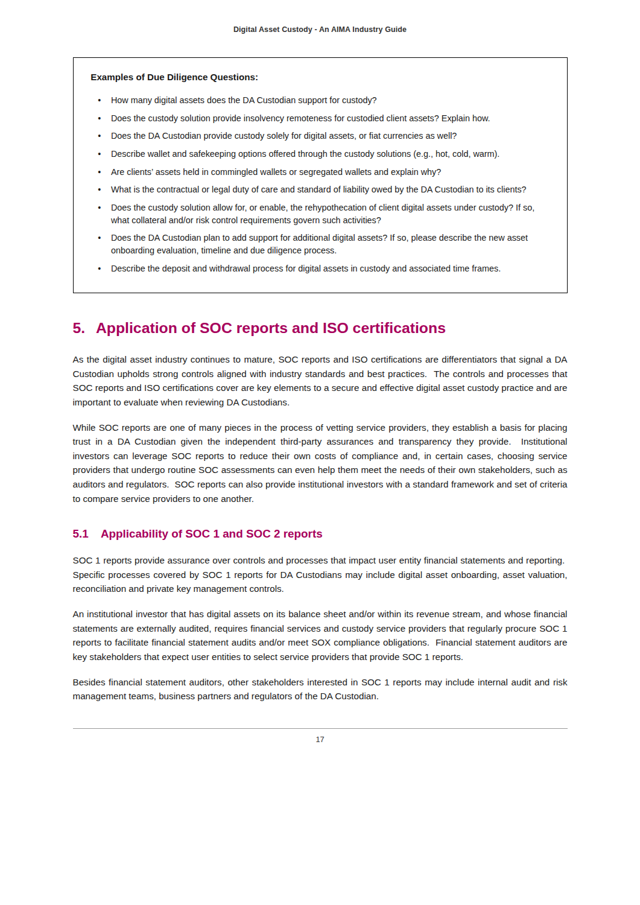Digital Asset Custody - An AIMA Industry Guide
Examples of Due Diligence Questions:
How many digital assets does the DA Custodian support for custody?
Does the custody solution provide insolvency remoteness for custodied client assets? Explain how.
Does the DA Custodian provide custody solely for digital assets, or fiat currencies as well?
Describe wallet and safekeeping options offered through the custody solutions (e.g., hot, cold, warm).
Are clients’ assets held in commingled wallets or segregated wallets and explain why?
What is the contractual or legal duty of care and standard of liability owed by the DA Custodian to its clients?
Does the custody solution allow for, or enable, the rehypothecation of client digital assets under custody? If so, what collateral and/or risk control requirements govern such activities?
Does the DA Custodian plan to add support for additional digital assets? If so, please describe the new asset onboarding evaluation, timeline and due diligence process.
Describe the deposit and withdrawal process for digital assets in custody and associated time frames.
5. Application of SOC reports and ISO certifications
As the digital asset industry continues to mature, SOC reports and ISO certifications are differentiators that signal a DA Custodian upholds strong controls aligned with industry standards and best practices. The controls and processes that SOC reports and ISO certifications cover are key elements to a secure and effective digital asset custody practice and are important to evaluate when reviewing DA Custodians.
While SOC reports are one of many pieces in the process of vetting service providers, they establish a basis for placing trust in a DA Custodian given the independent third-party assurances and transparency they provide. Institutional investors can leverage SOC reports to reduce their own costs of compliance and, in certain cases, choosing service providers that undergo routine SOC assessments can even help them meet the needs of their own stakeholders, such as auditors and regulators. SOC reports can also provide institutional investors with a standard framework and set of criteria to compare service providers to one another.
5.1 Applicability of SOC 1 and SOC 2 reports
SOC 1 reports provide assurance over controls and processes that impact user entity financial statements and reporting. Specific processes covered by SOC 1 reports for DA Custodians may include digital asset onboarding, asset valuation, reconciliation and private key management controls.
An institutional investor that has digital assets on its balance sheet and/or within its revenue stream, and whose financial statements are externally audited, requires financial services and custody service providers that regularly procure SOC 1 reports to facilitate financial statement audits and/or meet SOX compliance obligations. Financial statement auditors are key stakeholders that expect user entities to select service providers that provide SOC 1 reports.
Besides financial statement auditors, other stakeholders interested in SOC 1 reports may include internal audit and risk management teams, business partners and regulators of the DA Custodian.
17